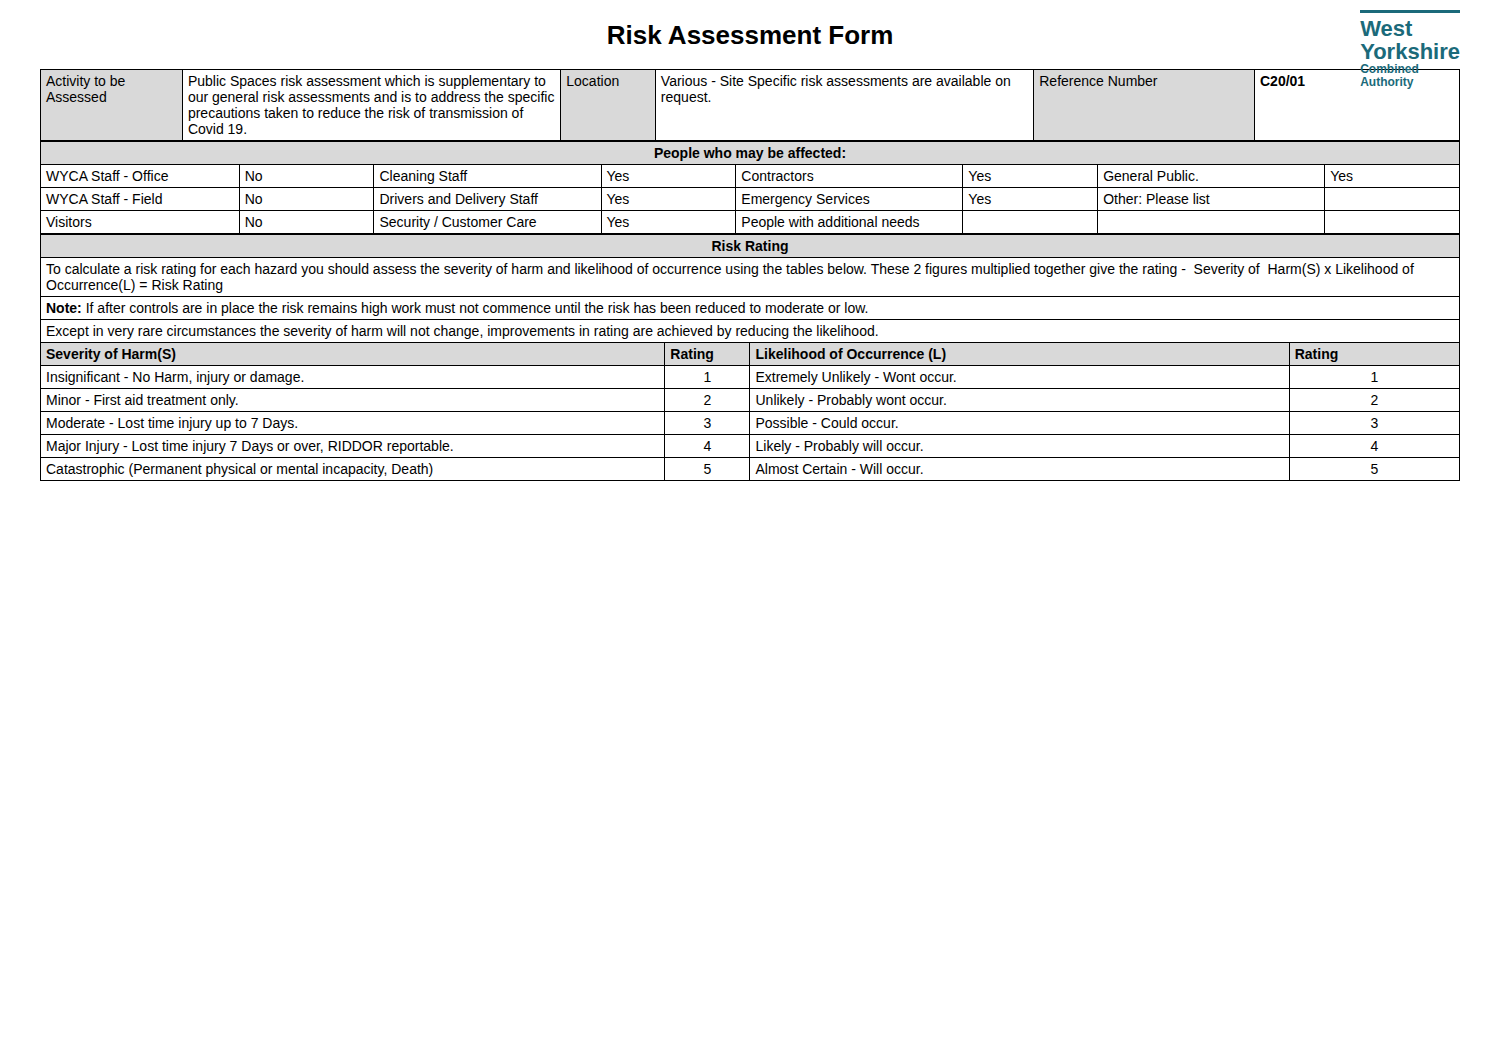Risk Assessment Form
West Yorkshire Combined Authority
| Activity to be Assessed | Public Spaces risk assessment which is supplementary to our general risk assessments and is to address the specific precautions taken to reduce the risk of transmission of Covid 19. | Location | Various - Site Specific risk assessments are available on request. | Reference Number | C20/01 |
| People who may be affected: |
| WYCA Staff - Office | No | Cleaning Staff | Yes | Contractors | Yes | General Public. | Yes |
| WYCA Staff - Field | No | Drivers and Delivery Staff | Yes | Emergency Services | Yes | Other: Please list | |
| Visitors | No | Security / Customer Care | Yes | People with additional needs | | | |
| Risk Rating |
| To calculate a risk rating for each hazard you should assess the severity of harm and likelihood of occurrence using the tables below. These 2 figures multiplied together give the rating - Severity of Harm(S) x Likelihood of Occurrence(L) = Risk Rating |
| Note: If after controls are in place the risk remains high work must not commence until the risk has been reduced to moderate or low. |
| Except in very rare circumstances the severity of harm will not change, improvements in rating are achieved by reducing the likelihood. |
| Severity of Harm(S) | Rating | Likelihood of Occurrence (L) | Rating |
| Insignificant - No Harm, injury or damage. | 1 | Extremely Unlikely - Wont occur. | 1 |
| Minor - First aid treatment only. | 2 | Unlikely - Probably wont occur. | 2 |
| Moderate - Lost time injury up to 7 Days. | 3 | Possible - Could occur. | 3 |
| Major Injury - Lost time injury 7 Days or over, RIDDOR reportable. | 4 | Likely - Probably will occur. | 4 |
| Catastrophic (Permanent physical or mental incapacity, Death) | 5 | Almost Certain - Will occur. | 5 |